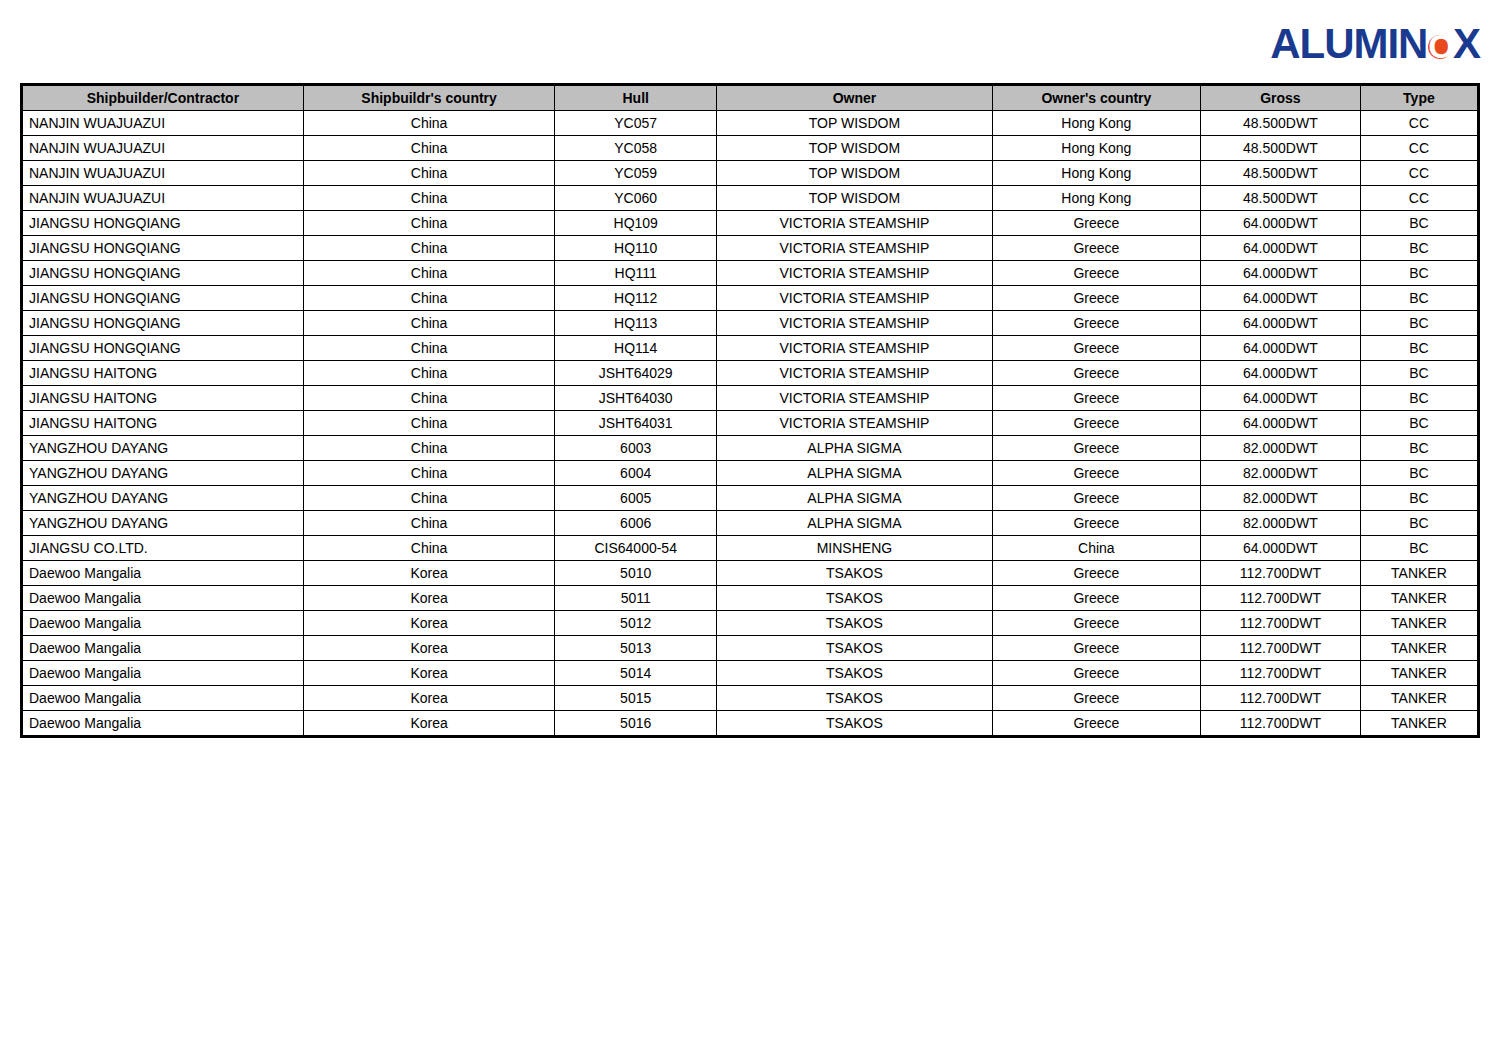ALUMINOX
| Shipbuilder/Contractor | Shipbuildr's country | Hull | Owner | Owner's country | Gross | Type |
| --- | --- | --- | --- | --- | --- | --- |
| NANJIN WUAJUAZUI | China | YC057 | TOP WISDOM | Hong Kong | 48.500DWT | CC |
| NANJIN WUAJUAZUI | China | YC058 | TOP WISDOM | Hong Kong | 48.500DWT | CC |
| NANJIN WUAJUAZUI | China | YC059 | TOP WISDOM | Hong Kong | 48.500DWT | CC |
| NANJIN WUAJUAZUI | China | YC060 | TOP WISDOM | Hong Kong | 48.500DWT | CC |
| JIANGSU HONGQIANG | China | HQ109 | VICTORIA STEAMSHIP | Greece | 64.000DWT | BC |
| JIANGSU HONGQIANG | China | HQ110 | VICTORIA STEAMSHIP | Greece | 64.000DWT | BC |
| JIANGSU HONGQIANG | China | HQ111 | VICTORIA STEAMSHIP | Greece | 64.000DWT | BC |
| JIANGSU HONGQIANG | China | HQ112 | VICTORIA STEAMSHIP | Greece | 64.000DWT | BC |
| JIANGSU HONGQIANG | China | HQ113 | VICTORIA STEAMSHIP | Greece | 64.000DWT | BC |
| JIANGSU HONGQIANG | China | HQ114 | VICTORIA STEAMSHIP | Greece | 64.000DWT | BC |
| JIANGSU HAITONG | China | JSHT64029 | VICTORIA STEAMSHIP | Greece | 64.000DWT | BC |
| JIANGSU HAITONG | China | JSHT64030 | VICTORIA STEAMSHIP | Greece | 64.000DWT | BC |
| JIANGSU HAITONG | China | JSHT64031 | VICTORIA STEAMSHIP | Greece | 64.000DWT | BC |
| YANGZHOU DAYANG | China | 6003 | ALPHA SIGMA | Greece | 82.000DWT | BC |
| YANGZHOU DAYANG | China | 6004 | ALPHA SIGMA | Greece | 82.000DWT | BC |
| YANGZHOU DAYANG | China | 6005 | ALPHA SIGMA | Greece | 82.000DWT | BC |
| YANGZHOU DAYANG | China | 6006 | ALPHA SIGMA | Greece | 82.000DWT | BC |
| JIANGSU CO.LTD. | China | CIS64000-54 | MINSHENG | China | 64.000DWT | BC |
| Daewoo Mangalia | Korea | 5010 | TSAKOS | Greece | 112.700DWT | TANKER |
| Daewoo Mangalia | Korea | 5011 | TSAKOS | Greece | 112.700DWT | TANKER |
| Daewoo Mangalia | Korea | 5012 | TSAKOS | Greece | 112.700DWT | TANKER |
| Daewoo Mangalia | Korea | 5013 | TSAKOS | Greece | 112.700DWT | TANKER |
| Daewoo Mangalia | Korea | 5014 | TSAKOS | Greece | 112.700DWT | TANKER |
| Daewoo Mangalia | Korea | 5015 | TSAKOS | Greece | 112.700DWT | TANKER |
| Daewoo Mangalia | Korea | 5016 | TSAKOS | Greece | 112.700DWT | TANKER |